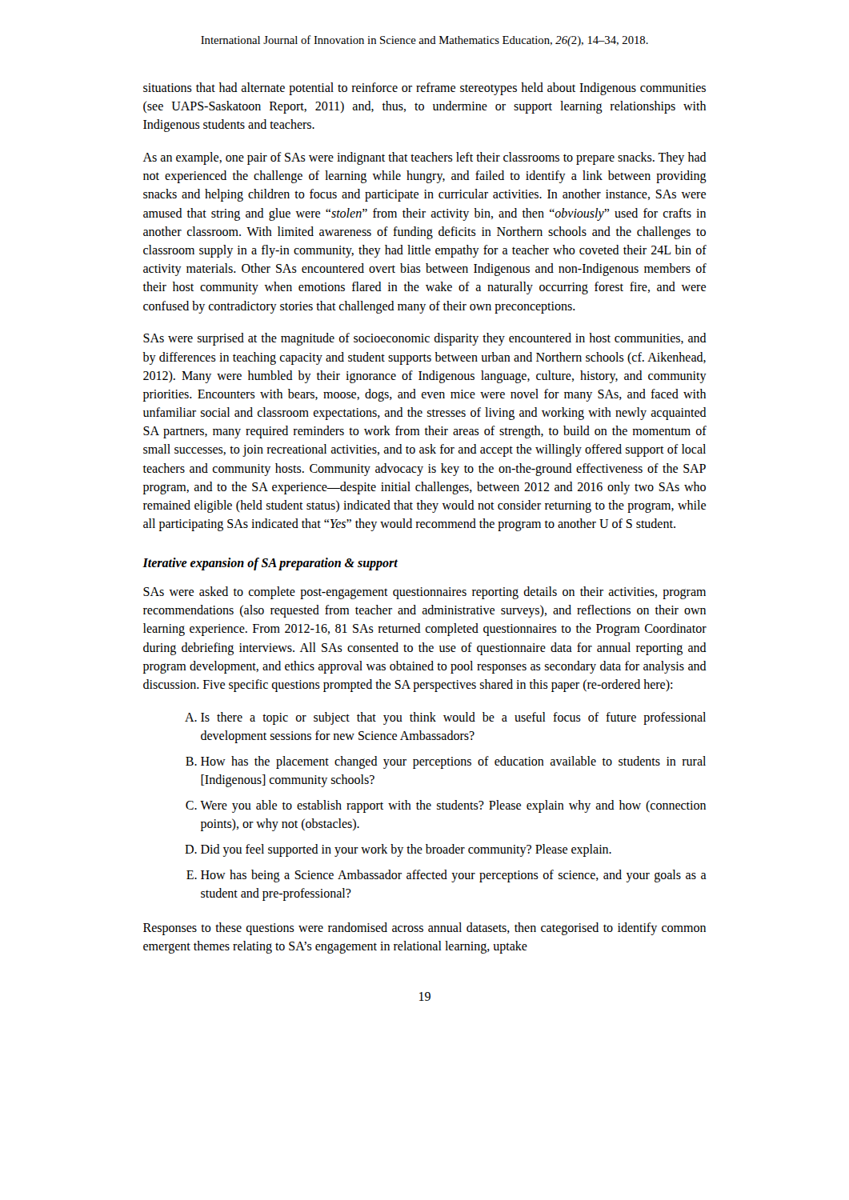International Journal of Innovation in Science and Mathematics Education, 26(2), 14–34, 2018.
situations that had alternate potential to reinforce or reframe stereotypes held about Indigenous communities (see UAPS-Saskatoon Report, 2011) and, thus, to undermine or support learning relationships with Indigenous students and teachers.
As an example, one pair of SAs were indignant that teachers left their classrooms to prepare snacks. They had not experienced the challenge of learning while hungry, and failed to identify a link between providing snacks and helping children to focus and participate in curricular activities. In another instance, SAs were amused that string and glue were “stolen” from their activity bin, and then “obviously” used for crafts in another classroom. With limited awareness of funding deficits in Northern schools and the challenges to classroom supply in a fly-in community, they had little empathy for a teacher who coveted their 24L bin of activity materials. Other SAs encountered overt bias between Indigenous and non-Indigenous members of their host community when emotions flared in the wake of a naturally occurring forest fire, and were confused by contradictory stories that challenged many of their own preconceptions.
SAs were surprised at the magnitude of socioeconomic disparity they encountered in host communities, and by differences in teaching capacity and student supports between urban and Northern schools (cf. Aikenhead, 2012). Many were humbled by their ignorance of Indigenous language, culture, history, and community priorities. Encounters with bears, moose, dogs, and even mice were novel for many SAs, and faced with unfamiliar social and classroom expectations, and the stresses of living and working with newly acquainted SA partners, many required reminders to work from their areas of strength, to build on the momentum of small successes, to join recreational activities, and to ask for and accept the willingly offered support of local teachers and community hosts. Community advocacy is key to the on-the-ground effectiveness of the SAP program, and to the SA experience—despite initial challenges, between 2012 and 2016 only two SAs who remained eligible (held student status) indicated that they would not consider returning to the program, while all participating SAs indicated that “Yes” they would recommend the program to another U of S student.
Iterative expansion of SA preparation & support
SAs were asked to complete post-engagement questionnaires reporting details on their activities, program recommendations (also requested from teacher and administrative surveys), and reflections on their own learning experience. From 2012-16, 81 SAs returned completed questionnaires to the Program Coordinator during debriefing interviews. All SAs consented to the use of questionnaire data for annual reporting and program development, and ethics approval was obtained to pool responses as secondary data for analysis and discussion. Five specific questions prompted the SA perspectives shared in this paper (re-ordered here):
Is there a topic or subject that you think would be a useful focus of future professional development sessions for new Science Ambassadors?
How has the placement changed your perceptions of education available to students in rural [Indigenous] community schools?
Were you able to establish rapport with the students? Please explain why and how (connection points), or why not (obstacles).
Did you feel supported in your work by the broader community? Please explain.
How has being a Science Ambassador affected your perceptions of science, and your goals as a student and pre-professional?
Responses to these questions were randomised across annual datasets, then categorised to identify common emergent themes relating to SA’s engagement in relational learning, uptake
19